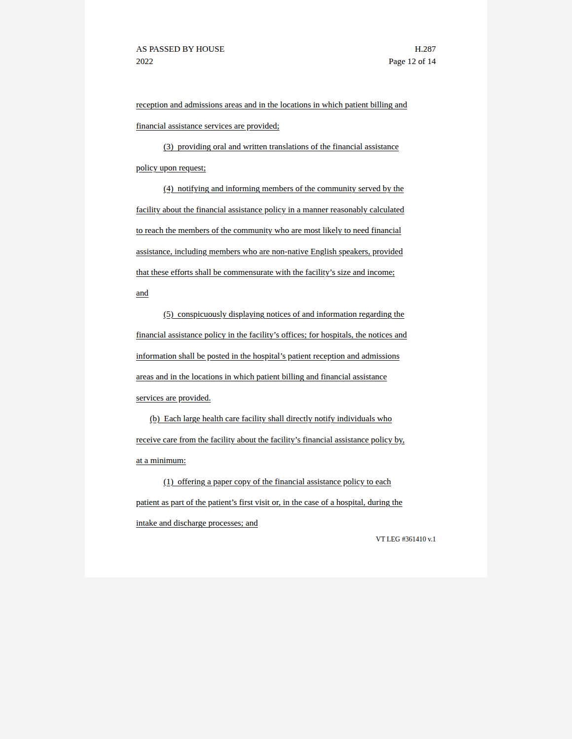AS PASSED BY HOUSE 2022
H.287 Page 12 of 14
reception and admissions areas and in the locations in which patient billing and
financial assistance services are provided;
(3) providing oral and written translations of the financial assistance
policy upon request;
(4) notifying and informing members of the community served by the
facility about the financial assistance policy in a manner reasonably calculated
to reach the members of the community who are most likely to need financial
assistance, including members who are non-native English speakers, provided
that these efforts shall be commensurate with the facility’s size and income;
and
(5) conspicuously displaying notices of and information regarding the
financial assistance policy in the facility’s offices; for hospitals, the notices and
information shall be posted in the hospital’s patient reception and admissions
areas and in the locations in which patient billing and financial assistance
services are provided.
(b) Each large health care facility shall directly notify individuals who
receive care from the facility about the facility’s financial assistance policy by,
at a minimum:
(1) offering a paper copy of the financial assistance policy to each
patient as part of the patient’s first visit or, in the case of a hospital, during the
intake and discharge processes; and
VT LEG #361410 v.1